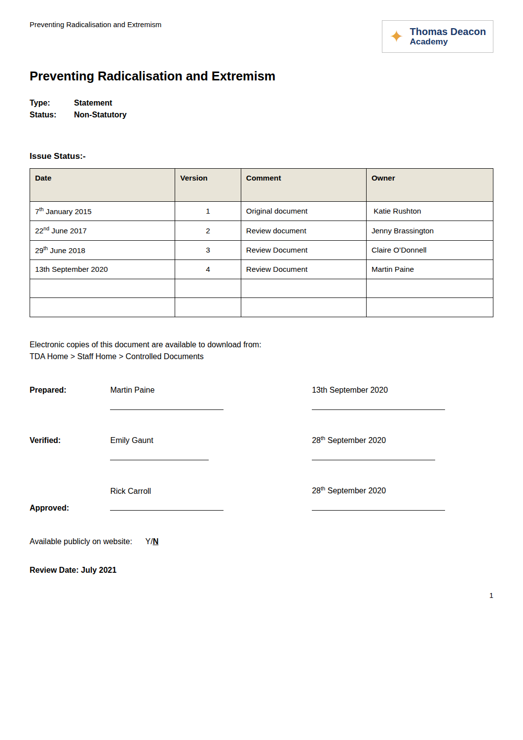Preventing Radicalisation and Extremism
✦ Thomas Deacon
Academy
Preventing Radicalisation and Extremism
Type: Statement
Status: Non-Statutory
Issue Status:-
| Date | Version | Comment | Owner |
| --- | --- | --- | --- |
| 7 th January 2015 | 1 | Original document | Katie Rushton |
| 22 nd June 2017 | 2 | Review document | Jenny Brassington |
| 29 th June 2018 | 3 | Review Document | Claire O’Donnell |
| 13th September 2020 | 4 | Review Document | Martin Paine |
Electronic copies of this document are available to download from:
TDA Home > Staff Home > Controlled Documents
| Prepared: | Martin Paine | 13th September 2020 |
| Verified: | Emily Gaunt | 28 th September 2020 |
| | Rick Carroll | 28 th September 2020 |
| Approved: | | |
Available publicly on website: Y/N
Review Date: July 2021
1